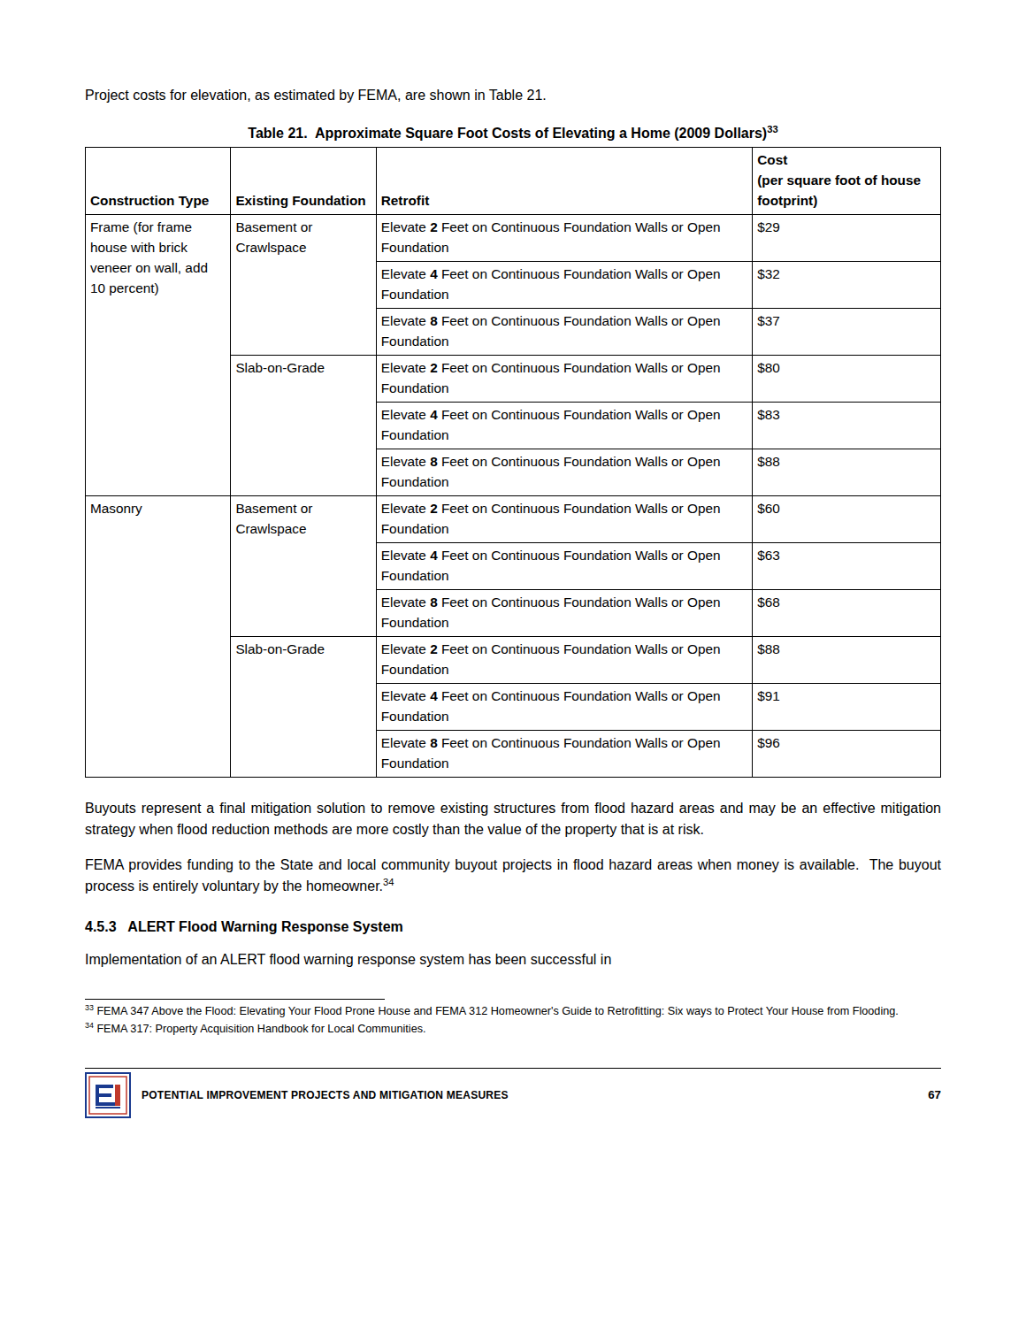Project costs for elevation, as estimated by FEMA, are shown in Table 21.
Table 21. Approximate Square Foot Costs of Elevating a Home (2009 Dollars)33
| Construction Type | Existing Foundation | Retrofit | Cost (per square foot of house footprint) |
| --- | --- | --- | --- |
| Frame (for frame house with brick veneer on wall, add 10 percent) | Basement or Crawlspace | Elevate 2 Feet on Continuous Foundation Walls or Open Foundation | $29 |
| Elevate 4 Feet on Continuous Foundation Walls or Open Foundation | $32 |
| Elevate 8 Feet on Continuous Foundation Walls or Open Foundation | $37 |
| Slab-on-Grade | Elevate 2 Feet on Continuous Foundation Walls or Open Foundation | $80 |
| Elevate 4 Feet on Continuous Foundation Walls or Open Foundation | $83 |
| Elevate 8 Feet on Continuous Foundation Walls or Open Foundation | $88 |
| Masonry | Basement or Crawlspace | Elevate 2 Feet on Continuous Foundation Walls or Open Foundation | $60 |
| Elevate 4 Feet on Continuous Foundation Walls or Open Foundation | $63 |
| Elevate 8 Feet on Continuous Foundation Walls or Open Foundation | $68 |
| Slab-on-Grade | Elevate 2 Feet on Continuous Foundation Walls or Open Foundation | $88 |
| Elevate 4 Feet on Continuous Foundation Walls or Open Foundation | $91 |
| Elevate 8 Feet on Continuous Foundation Walls or Open Foundation | $96 |
Buyouts represent a final mitigation solution to remove existing structures from flood hazard areas and may be an effective mitigation strategy when flood reduction methods are more costly than the value of the property that is at risk.
FEMA provides funding to the State and local community buyout projects in flood hazard areas when money is available. The buyout process is entirely voluntary by the homeowner.34
4.5.3 ALERT Flood Warning Response System
Implementation of an ALERT flood warning response system has been successful in
33 FEMA 347 Above the Flood: Elevating Your Flood Prone House and FEMA 312 Homeowner's Guide to Retrofitting: Six ways to Protect Your House from Flooding.
34 FEMA 317: Property Acquisition Handbook for Local Communities.
POTENTIAL IMPROVEMENT PROJECTS AND MITIGATION MEASURES
67